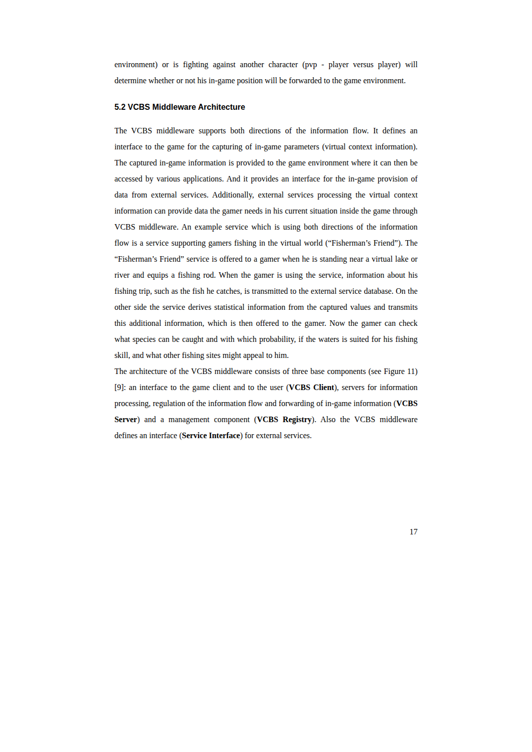environment) or is fighting against another character (pvp - player versus player) will determine whether or not his in-game position will be forwarded to the game environment.
5.2 VCBS Middleware Architecture
The VCBS middleware supports both directions of the information flow. It defines an interface to the game for the capturing of in-game parameters (virtual context information). The captured in-game information is provided to the game environment where it can then be accessed by various applications. And it provides an interface for the in-game provision of data from external services. Additionally, external services processing the virtual context information can provide data the gamer needs in his current situation inside the game through VCBS middleware. An example service which is using both directions of the information flow is a service supporting gamers fishing in the virtual world (“Fisherman’s Friend”). The “Fisherman’s Friend” service is offered to a gamer when he is standing near a virtual lake or river and equips a fishing rod. When the gamer is using the service, information about his fishing trip, such as the fish he catches, is transmitted to the external service database. On the other side the service derives statistical information from the captured values and transmits this additional information, which is then offered to the gamer. Now the gamer can check what species can be caught and with which probability, if the waters is suited for his fishing skill, and what other fishing sites might appeal to him.
The architecture of the VCBS middleware consists of three base components (see Figure 11) [9]: an interface to the game client and to the user (VCBS Client), servers for information processing, regulation of the information flow and forwarding of in-game information (VCBS Server) and a management component (VCBS Registry). Also the VCBS middleware defines an interface (Service Interface) for external services.
17